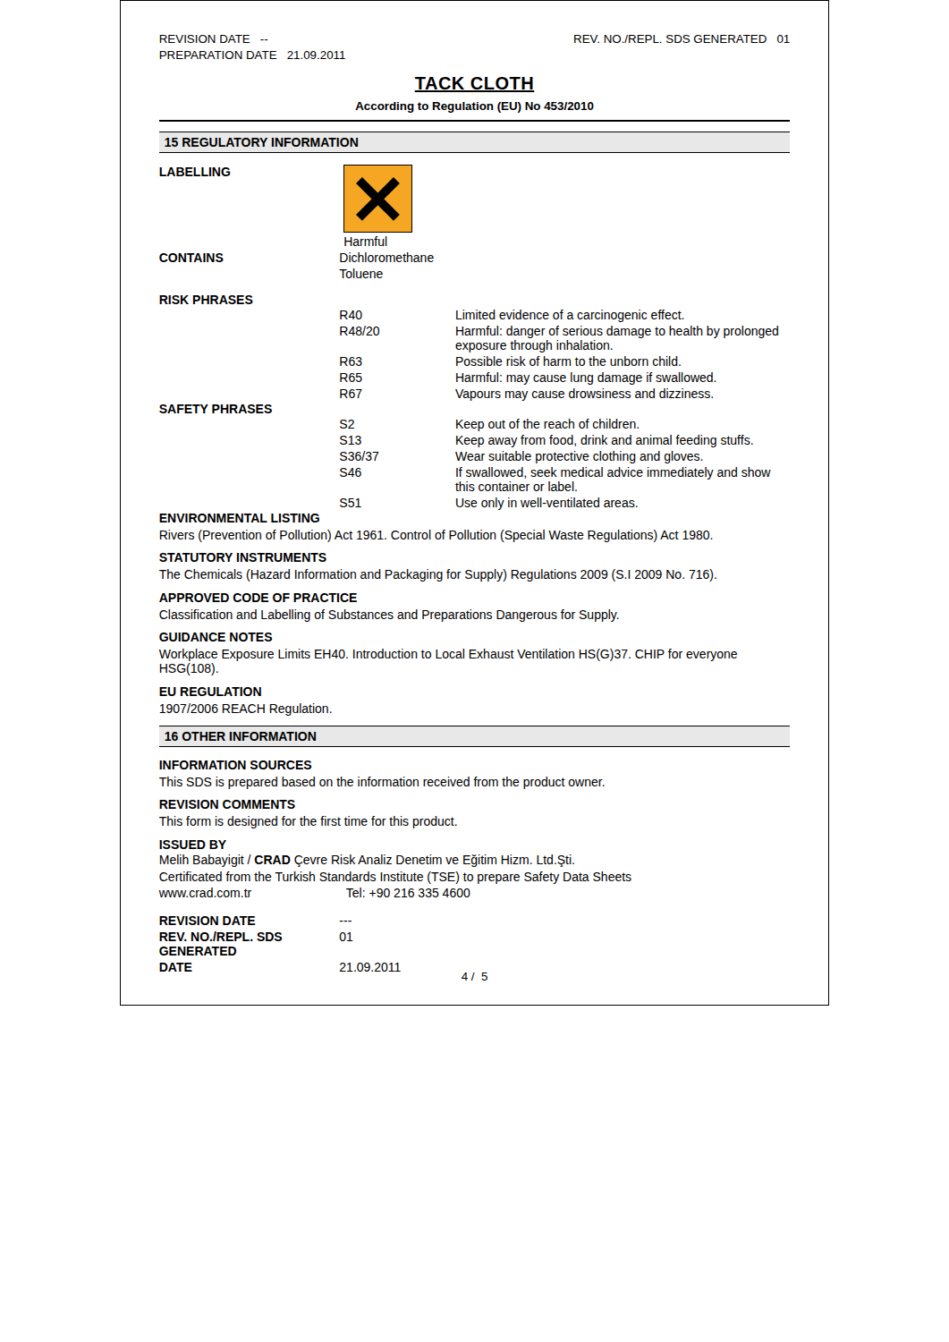REVISION DATE -- PREPARATION DATE 21.09.2011
REV. NO./REPL. SDS GENERATED 01
TACK CLOTH
According to Regulation (EU) No 453/2010
15 REGULATORY INFORMATION
| LABELLING | Harmful |
| CONTAINS | Dichloromethane |
| | Toluene |
RISK PHRASES
| | R40 | Limited evidence of a carcinogenic effect. |
| | R48/20 | Harmful: danger of serious damage to health by prolonged exposure through inhalation. |
| | R63 | Possible risk of harm to the unborn child. |
| | R65 | Harmful: may cause lung damage if swallowed. |
| | R67 | Vapours may cause drowsiness and dizziness. |
SAFETY PHRASES
| | S2 | Keep out of the reach of children. |
| | S13 | Keep away from food, drink and animal feeding stuffs. |
| | S36/37 | Wear suitable protective clothing and gloves. |
| | S46 | If swallowed, seek medical advice immediately and show this container or label. |
| | S51 | Use only in well-ventilated areas. |
ENVIRONMENTAL LISTING
Rivers (Prevention of Pollution) Act 1961. Control of Pollution (Special Waste Regulations) Act 1980.
STATUTORY INSTRUMENTS
The Chemicals (Hazard Information and Packaging for Supply) Regulations 2009 (S.I 2009 No. 716).
APPROVED CODE OF PRACTICE
Classification and Labelling of Substances and Preparations Dangerous for Supply.
GUIDANCE NOTES
Workplace Exposure Limits EH40. Introduction to Local Exhaust Ventilation HS(G)37. CHIP for everyone HSG(108).
EU REGULATION
1907/2006 REACH Regulation.
16 OTHER INFORMATION
INFORMATION SOURCES
This SDS is prepared based on the information received from the product owner.
REVISION COMMENTS
This form is designed for the first time for this product.
ISSUED BY
Melih Babayigit / CRAD Çevre Risk Analiz Denetim ve Eğitim Hizm. Ltd.Şti.
Certificated from the Turkish Standards Institute (TSE) to prepare Safety Data Sheets
www.crad.com.trTel: +90 216 335 4600
| REVISION DATE | --- |
| REV. NO./REPL. SDS GENERATED | 01 |
| DATE | 21.09.2011 |
4 / 5